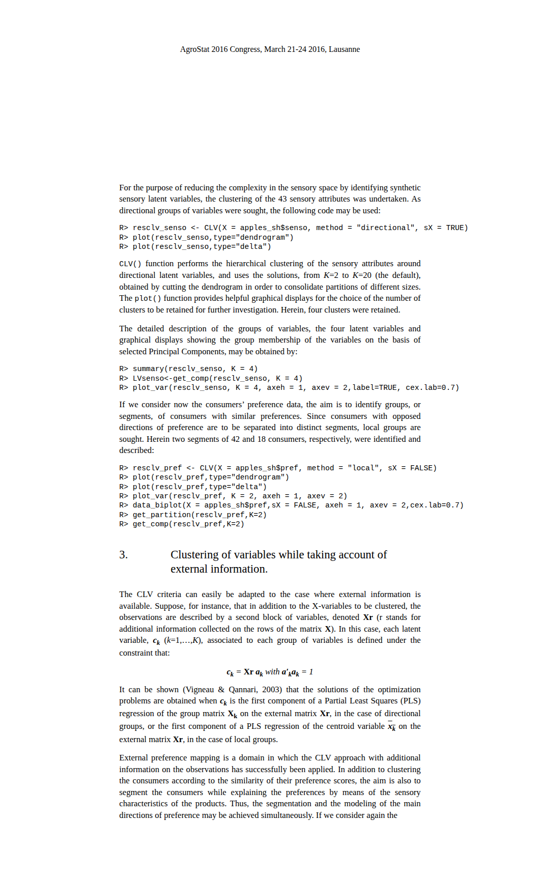AgroStat 2016 Congress, March 21-24 2016, Lausanne
For the purpose of reducing the complexity in the sensory space by identifying synthetic sensory latent variables, the clustering of the 43 sensory attributes was undertaken. As directional groups of variables were sought, the following code may be used:
R> resclv_senso <- CLV(X = apples_sh$senso, method = "directional", sX = TRUE)
R> plot(resclv_senso,type="dendrogram")
R> plot(resclv_senso,type="delta")
CLV() function performs the hierarchical clustering of the sensory attributes around directional latent variables, and uses the solutions, from K=2 to K=20 (the default), obtained by cutting the dendrogram in order to consolidate partitions of different sizes. The plot() function provides helpful graphical displays for the choice of the number of clusters to be retained for further investigation. Herein, four clusters were retained.
The detailed description of the groups of variables, the four latent variables and graphical displays showing the group membership of the variables on the basis of selected Principal Components, may be obtained by:
R> summary(resclv_senso, K = 4)
R> LVsenso<-get_comp(resclv_senso, K = 4)
R> plot_var(resclv_senso, K = 4, axeh = 1, axev = 2,label=TRUE, cex.lab=0.7)
If we consider now the consumers’ preference data, the aim is to identify groups, or segments, of consumers with similar preferences. Since consumers with opposed directions of preference are to be separated into distinct segments, local groups are sought. Herein two segments of 42 and 18 consumers, respectively, were identified and described:
R> resclv_pref <- CLV(X = apples_sh$pref, method = "local", sX = FALSE)
R> plot(resclv_pref,type="dendrogram")
R> plot(resclv_pref,type="delta")
R> plot_var(resclv_pref, K = 2, axeh = 1, axev = 2)
R> data_biplot(X = apples_sh$pref,sX = FALSE, axeh = 1, axev = 2,cex.lab=0.7)
R> get_partition(resclv_pref,K=2)
R> get_comp(resclv_pref,K=2)
3. Clustering of variables while taking account of external information.
The CLV criteria can easily be adapted to the case where external information is available. Suppose, for instance, that in addition to the X-variables to be clustered, the observations are described by a second block of variables, denoted Xr (r stands for additional information collected on the rows of the matrix X). In this case, each latent variable, ck (k=1,…,K), associated to each group of variables is defined under the constraint that:
ck = Xr ak with a′kak = 1
It can be shown (Vigneau & Qannari, 2003) that the solutions of the optimization problems are obtained when ck is the first component of a Partial Least Squares (PLS) regression of the group matrix Xk on the external matrix Xr, in the case of directional groups, or the first component of a PLS regression of the centroid variable xk on the external matrix Xr, in the case of local groups.
External preference mapping is a domain in which the CLV approach with additional information on the observations has successfully been applied. In addition to clustering the consumers according to the similarity of their preference scores, the aim is also to segment the consumers while explaining the preferences by means of the sensory characteristics of the products. Thus, the segmentation and the modeling of the main directions of preference may be achieved simultaneously. If we consider again the